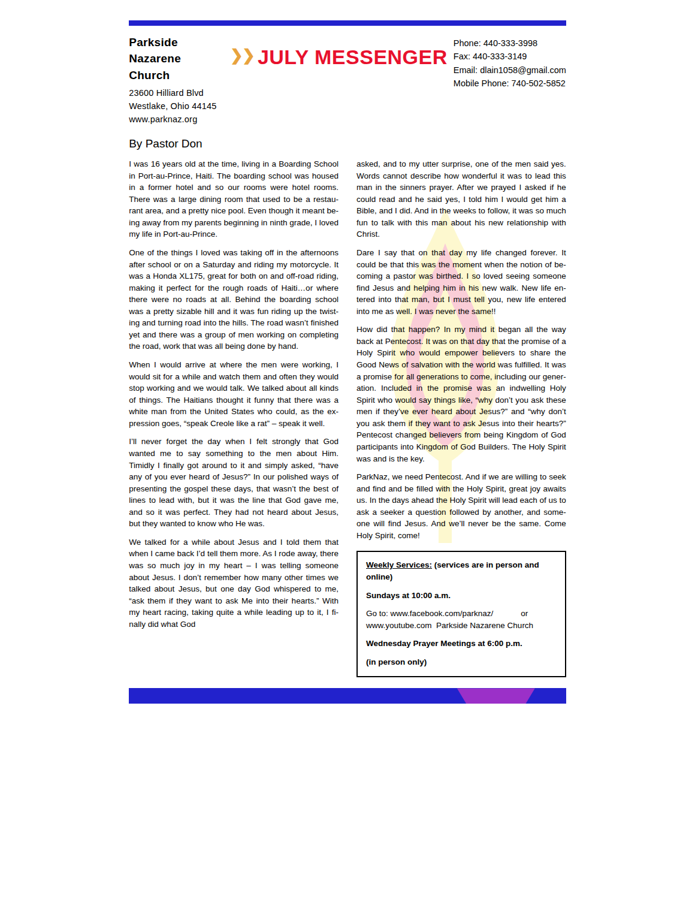Parkside Nazarene Church
23600 Hilliard Blvd
Westlake, Ohio 44145
www.parknaz.org
❯❯July Messenger
Phone: 440-333-3998
Fax: 440-333-3149
Email: dlain1058@gmail.com
Mobile Phone: 740-502-5852
By Pastor Don
I was 16 years old at the time, living in a Boarding School in Port-au-Prince, Haiti. The boarding school was housed in a former hotel and so our rooms were hotel rooms. There was a large dining room that used to be a restaurant area, and a pretty nice pool. Even though it meant being away from my parents beginning in ninth grade, I loved my life in Port-au-Prince.
One of the things I loved was taking off in the afternoons after school or on a Saturday and riding my motorcycle. It was a Honda XL175, great for both on and off-road riding, making it perfect for the rough roads of Haiti…or where there were no roads at all. Behind the boarding school was a pretty sizable hill and it was fun riding up the twisting and turning road into the hills. The road wasn’t finished yet and there was a group of men working on completing the road, work that was all being done by hand.
When I would arrive at where the men were working, I would sit for a while and watch them and often they would stop working and we would talk. We talked about all kinds of things. The Haitians thought it funny that there was a white man from the United States who could, as the expression goes, “speak Creole like a rat” – speak it well.
I’ll never forget the day when I felt strongly that God wanted me to say something to the men about Him. Timidly I finally got around to it and simply asked, “have any of you ever heard of Jesus?” In our polished ways of presenting the gospel these days, that wasn’t the best of lines to lead with, but it was the line that God gave me, and so it was perfect. They had not heard about Jesus, but they wanted to know who He was.
We talked for a while about Jesus and I told them that when I came back I’d tell them more. As I rode away, there was so much joy in my heart – I was telling someone about Jesus. I don’t remember how many other times we talked about Jesus, but one day God whispered to me, “ask them if they want to ask Me into their hearts.” With my heart racing, taking quite a while leading up to it, I finally did what God
asked, and to my utter surprise, one of the men said yes. Words cannot describe how wonderful it was to lead this man in the sinners prayer. After we prayed I asked if he could read and he said yes, I told him I would get him a Bible, and I did. And in the weeks to follow, it was so much fun to talk with this man about his new relationship with Christ.
Dare I say that on that day my life changed forever. It could be that this was the moment when the notion of becoming a pastor was birthed. I so loved seeing someone find Jesus and helping him in his new walk. New life entered into that man, but I must tell you, new life entered into me as well. I was never the same!!
How did that happen? In my mind it began all the way back at Pentecost. It was on that day that the promise of a Holy Spirit who would empower believers to share the Good News of salvation with the world was fulfilled. It was a promise for all generations to come, including our generation. Included in the promise was an indwelling Holy Spirit who would say things like, “why don’t you ask these men if they’ve ever heard about Jesus?” and “why don’t you ask them if they want to ask Jesus into their hearts?” Pentecost changed believers from being Kingdom of God participants into Kingdom of God Builders. The Holy Spirit was and is the key.
ParkNaz, we need Pentecost. And if we are willing to seek and find and be filled with the Holy Spirit, great joy awaits us. In the days ahead the Holy Spirit will lead each of us to ask a seeker a question followed by another, and someone will find Jesus. And we’ll never be the same. Come Holy Spirit, come!
Weekly Services: (services are in person and online)
Sundays at 10:00 a.m.
Go to: www.facebook.com/parknaz/ or
www.youtube.com Parkside Nazarene Church
Wednesday Prayer Meetings at 6:00 p.m.
(in person only)